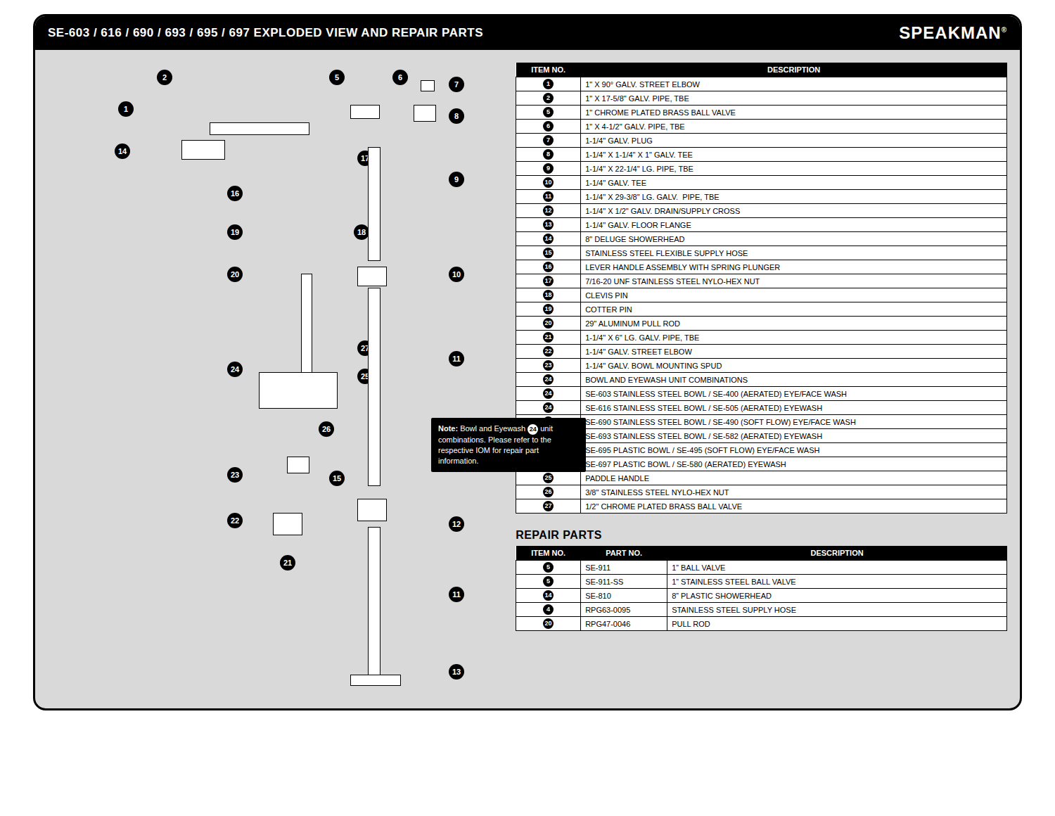SE-603 / 616 / 690 / 693 / 695 / 697 EXPLODED VIEW AND REPAIR PARTS
SPEAKMAN®
2 1 14 5 6 7 8 17 9 16 19 18 20 10 27 11 24 25 26 23 15 22 12 21 11 13
Note: Bowl and Eyewash 24 unit combinations. Please refer to the respective IOM for repair part information.
| ITEM NO. | DESCRIPTION |
| --- | --- |
| 1 | 1" X 90° GALV. STREET ELBOW |
| 2 | 1" X 17-5/8" GALV. PIPE, TBE |
| 5 | 1" CHROME PLATED BRASS BALL VALVE |
| 6 | 1" X 4-1/2" GALV. PIPE, TBE |
| 7 | 1-1/4" GALV. PLUG |
| 8 | 1-1/4" X 1-1/4" X 1" GALV. TEE |
| 9 | 1-1/4" X 22-1/4" LG. PIPE, TBE |
| 10 | 1-1/4" GALV. TEE |
| 11 | 1-1/4" X 29-3/8" LG. GALV. PIPE, TBE |
| 12 | 1-1/4" X 1/2" GALV. DRAIN/SUPPLY CROSS |
| 13 | 1-1/4" GALV. FLOOR FLANGE |
| 14 | 8" DELUGE SHOWERHEAD |
| 15 | STAINLESS STEEL FLEXIBLE SUPPLY HOSE |
| 16 | LEVER HANDLE ASSEMBLY WITH SPRING PLUNGER |
| 17 | 7/16-20 UNF STAINLESS STEEL NYLO-HEX NUT |
| 18 | CLEVIS PIN |
| 19 | COTTER PIN |
| 20 | 29" ALUMINUM PULL ROD |
| 21 | 1-1/4" X 6" LG. GALV. PIPE, TBE |
| 22 | 1-1/4" GALV. STREET ELBOW |
| 23 | 1-1/4" GALV. BOWL MOUNTING SPUD |
| 24 | BOWL AND EYEWASH UNIT COMBINATIONS |
| 24 | SE-603 STAINLESS STEEL BOWL / SE-400 (AERATED) EYE/FACE WASH |
| 24 | SE-616 STAINLESS STEEL BOWL / SE-505 (AERATED) EYEWASH |
| 24 | SE-690 STAINLESS STEEL BOWL / SE-490 (SOFT FLOW) EYE/FACE WASH |
| 24 | SE-693 STAINLESS STEEL BOWL / SE-582 (AERATED) EYEWASH |
| 24 | SE-695 PLASTIC BOWL / SE-495 (SOFT FLOW) EYE/FACE WASH |
| 24 | SE-697 PLASTIC BOWL / SE-580 (AERATED) EYEWASH |
| 25 | PADDLE HANDLE |
| 26 | 3/8" STAINLESS STEEL NYLO-HEX NUT |
| 27 | 1/2" CHROME PLATED BRASS BALL VALVE |
REPAIR PARTS
| ITEM NO. | PART NO. | DESCRIPTION |
| --- | --- | --- |
| 5 | SE-911 | 1” BALL VALVE |
| 5 | SE-911-SS | 1” STAINLESS STEEL BALL VALVE |
| 14 | SE-810 | 8” PLASTIC SHOWERHEAD |
| 4 | RPG63-0095 | STAINLESS STEEL SUPPLY HOSE |
| 20 | RPG47-0046 | PULL ROD |